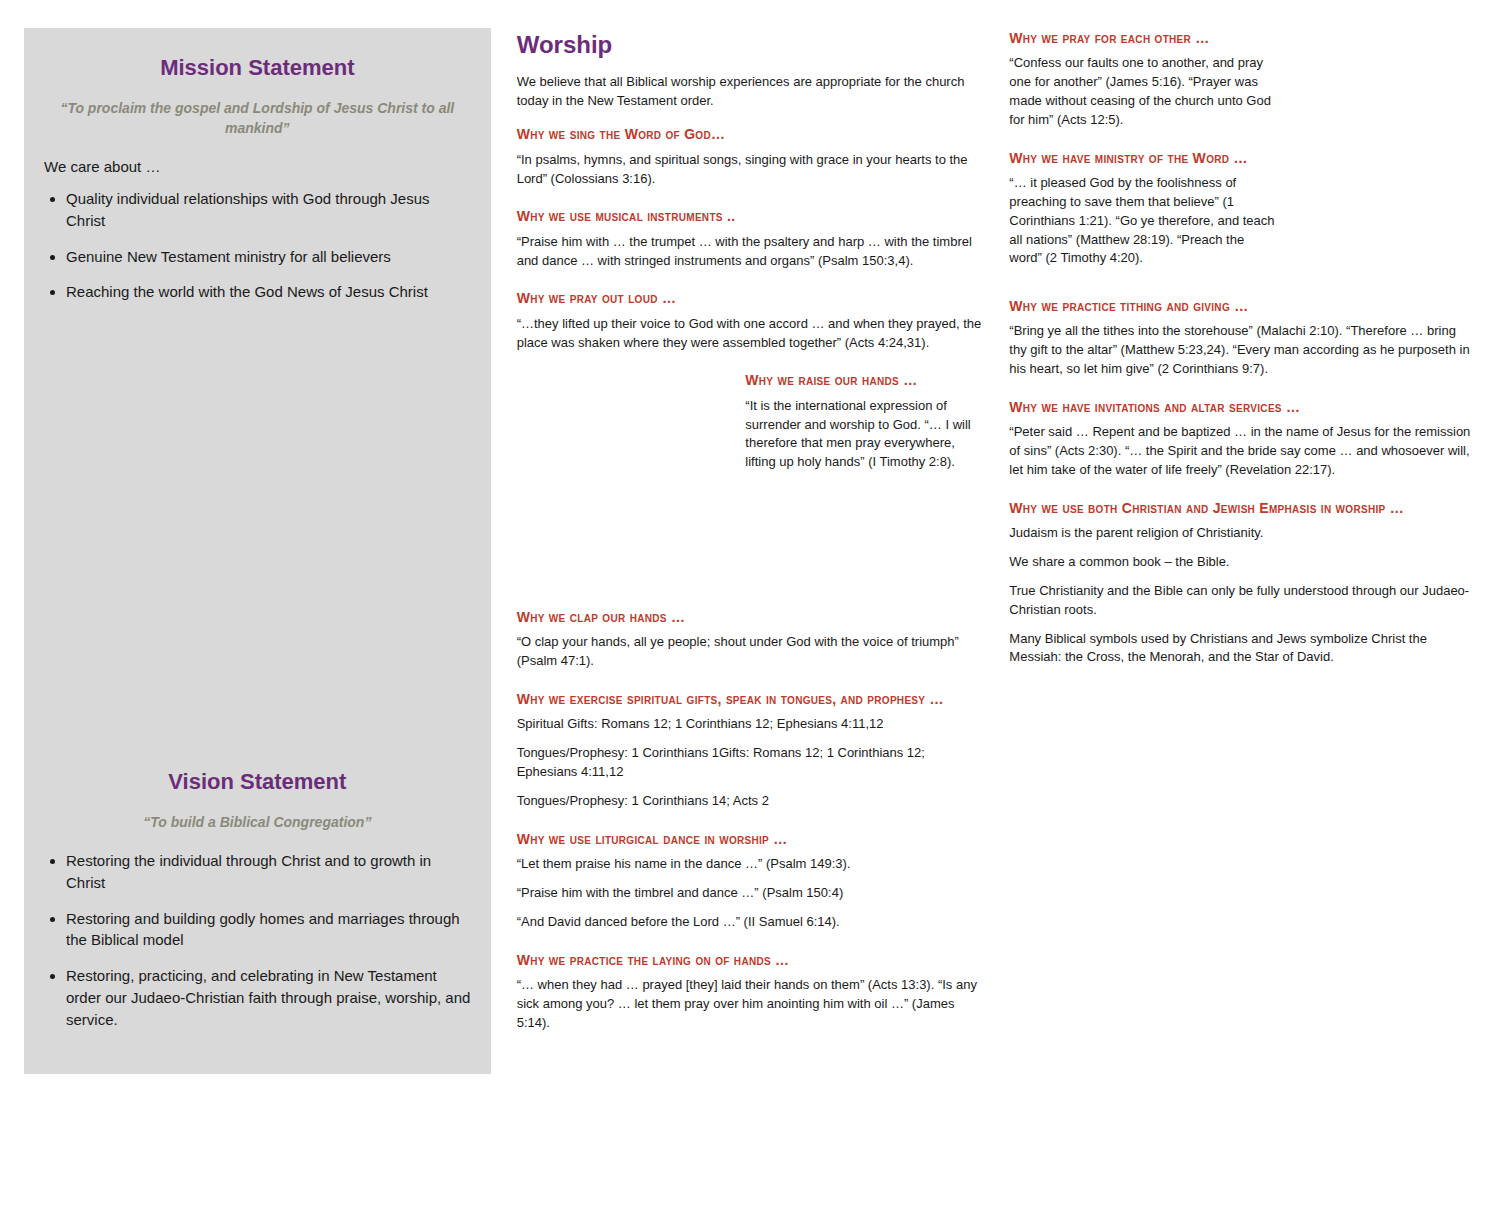Mission Statement
“To proclaim the gospel and Lordship of Jesus Christ to all mankind”
We care about …
Quality individual relationships with God through Jesus Christ
Genuine New Testament ministry for all believers
Reaching the world with the God News of Jesus Christ
Vision Statement
“To build a Biblical Congregation”
Restoring the individual through Christ and to growth in Christ
Restoring and building godly homes and marriages through the Biblical model
Restoring, practicing, and celebrating in New Testament order our Judaeo-Christian faith through praise, worship, and service.
Worship
We believe that all Biblical worship experiences are appropriate for the church today in the New Testament order.
Why we sing the Word of God…
“In psalms, hymns, and spiritual songs, singing with grace in your hearts to the Lord” (Colossians 3:16).
Why we use musical instruments ..
“Praise him with … the trumpet … with the psaltery and harp … with the timbrel and dance … with stringed instruments and organs” (Psalm 150:3,4).
Why we pray out loud …
“…they lifted up their voice to God with one accord … and when they prayed, the place was shaken where they were assembled together” (Acts 4:24,31).
Why we raise our hands …
“It is the international expression of surrender and worship to God. “… I will therefore that men pray everywhere, lifting up holy hands” (I Timothy 2:8).
Why we clap our hands …
“O clap your hands, all ye people; shout under God with the voice of triumph” (Psalm 47:1).
Why we exercise spiritual gifts, speak in tongues, and prophesy …
Spiritual Gifts: Romans 12; 1 Corinthians 12; Ephesians 4:11,12
Tongues/Prophesy: 1 Corinthians 1Gifts: Romans 12; 1 Corinthians 12; Ephesians 4:11,12
Tongues/Prophesy: 1 Corinthians 14; Acts 2
Why we use liturgical dance in worship …
“Let them praise his name in the dance …” (Psalm 149:3).
“Praise him with the timbrel and dance …” (Psalm 150:4)
“And David danced before the Lord …” (II Samuel 6:14).
Why we practice the laying on of hands …
“… when they had … prayed [they] laid their hands on them” (Acts 13:3). “Is any sick among you? … let them pray over him anointing him with oil …” (James 5:14).
Why we pray for each other …
“Confess our faults one to another, and pray one for another” (James 5:16). “Prayer was made without ceasing of the church unto God for him” (Acts 12:5).
Why we have ministry of the Word …
“… it pleased God by the foolishness of preaching to save them that believe” (1 Corinthians 1:21). “Go ye therefore, and teach all nations” (Matthew 28:19). “Preach the word” (2 Timothy 4:20).
Why we practice tithing and giving …
“Bring ye all the tithes into the storehouse” (Malachi 2:10). “Therefore … bring thy gift to the altar” (Matthew 5:23,24). “Every man according as he purposeth in his heart, so let him give” (2 Corinthians 9:7).
Why we have invitations and altar services …
“Peter said … Repent and be baptized … in the name of Jesus for the remission of sins” (Acts 2:30). “… the Spirit and the bride say come … and whosoever will, let him take of the water of life freely” (Revelation 22:17).
Why we use both Christian and Jewish Emphasis in worship …
Judaism is the parent religion of Christianity.
We share a common book – the Bible.
True Christianity and the Bible can only be fully understood through our Judaeo-Christian roots.
Many Biblical symbols used by Christians and Jews symbolize Christ the Messiah: the Cross, the Menorah, and the Star of David.